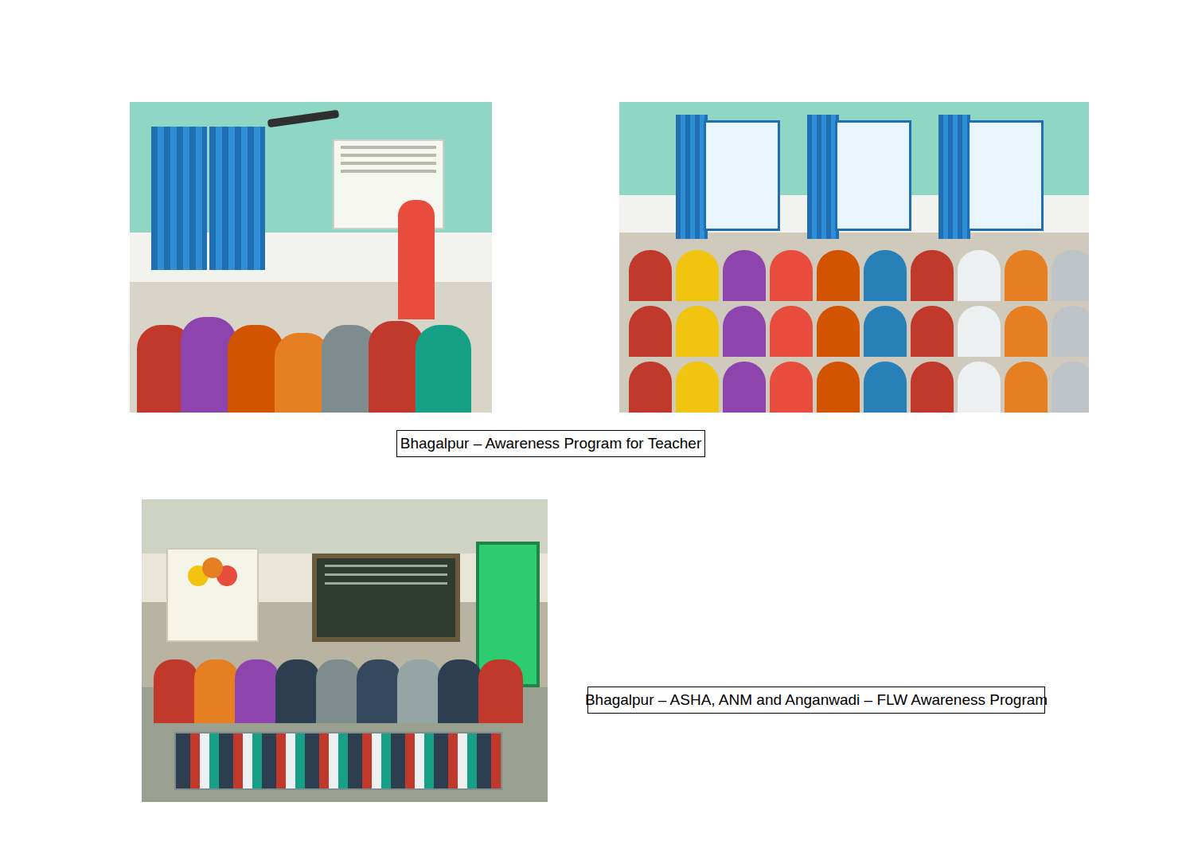Bhagalpur – Awareness Program for Teacher
Bhagalpur – ASHA, ANM and Anganwadi – FLW Awareness Program